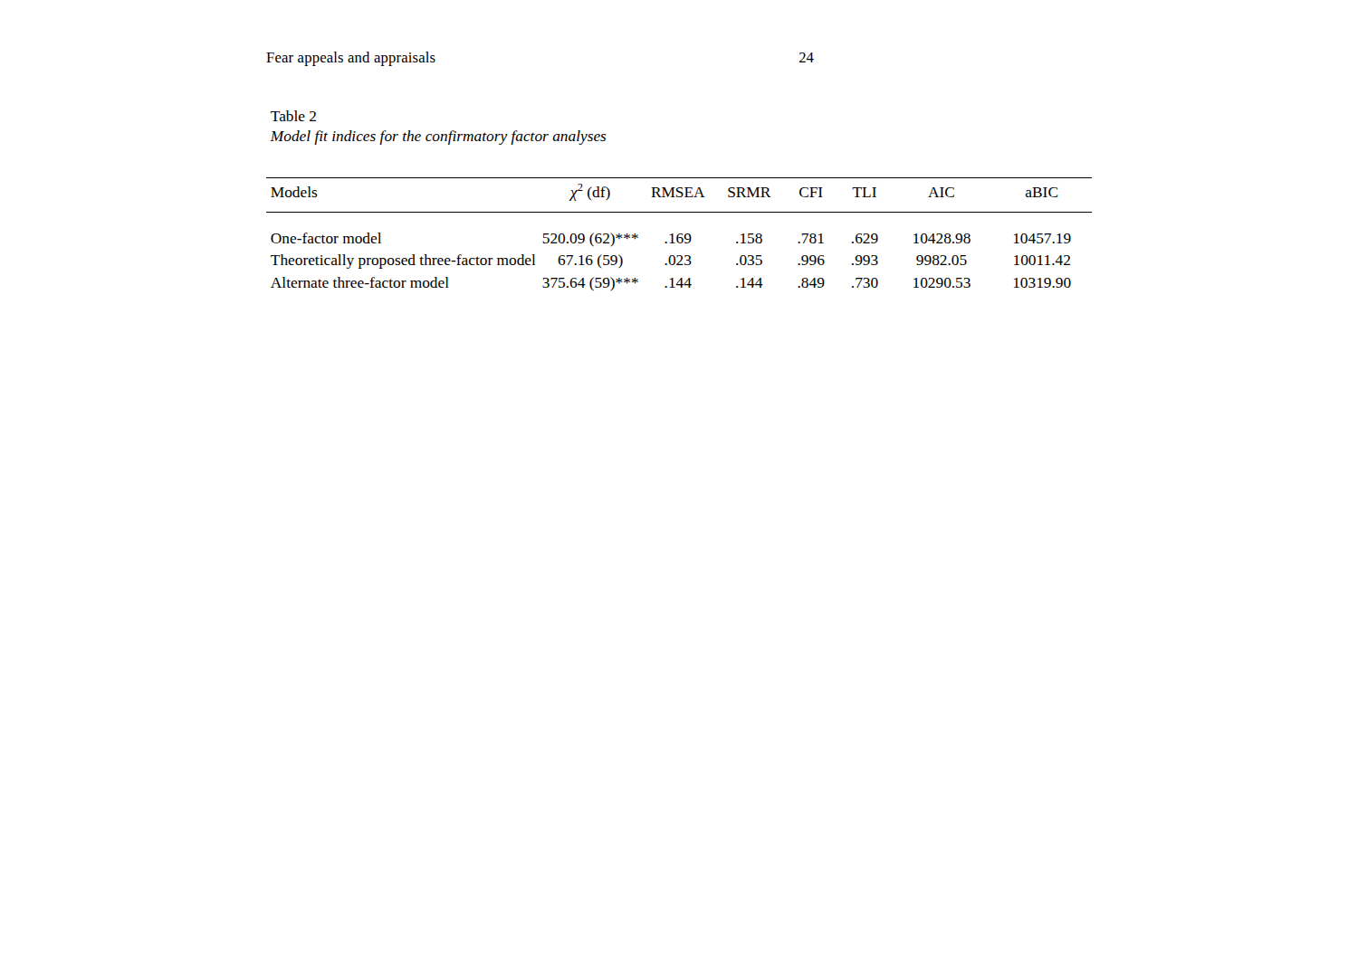Fear appeals and appraisals 24
Table 2
Model fit indices for the confirmatory factor analyses
| Models | χ 2 (df) | RMSEA | SRMR | CFI | TLI | AIC | aBIC |
| --- | --- | --- | --- | --- | --- | --- | --- |
| One-factor model | 520.09 (62) *** | .169 | .158 | .781 | .629 | 10428.98 | 10457.19 |
| Theoretically proposed three-factor model | 67.16 (59) | .023 | .035 | .996 | .993 | 9982.05 | 10011.42 |
| Alternate three-factor model | 375.64 (59) *** | .144 | .144 | .849 | .730 | 10290.53 | 10319.90 |